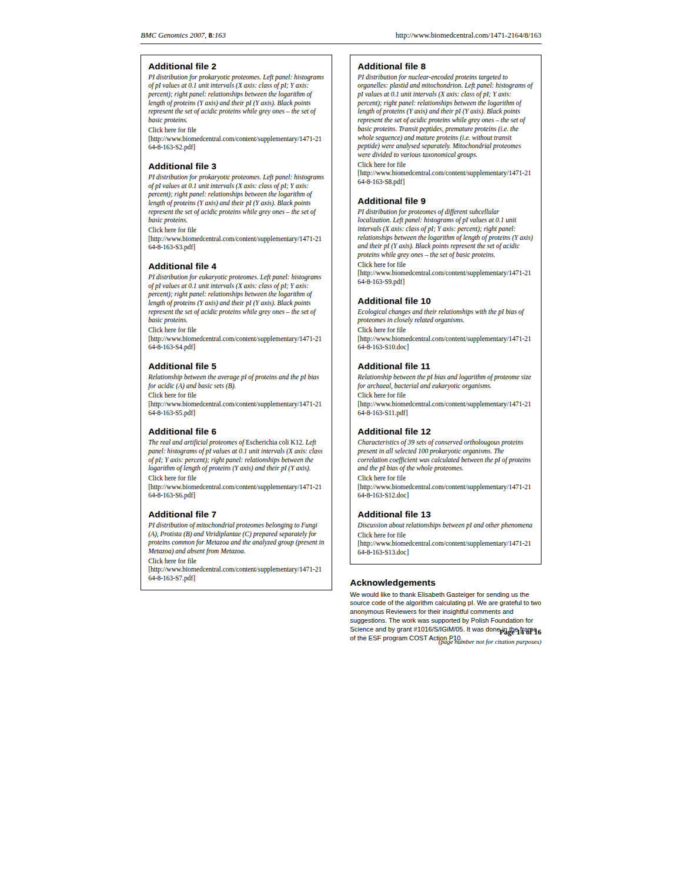BMC Genomics 2007, 8:163
http://www.biomedcentral.com/1471-2164/8/163
Additional file 2
PI distribution for prokaryotic proteomes. Left panel: histograms of pI values at 0.1 unit intervals (X axis: class of pI; Y axis: percent); right panel: relationships between the logarithm of length of proteins (Y axis) and their pI (Y axis). Black points represent the set of acidic proteins while grey ones – the set of basic proteins.
Click here for file
[http://www.biomedcentral.com/content/supplementary/1471-2164-8-163-S2.pdf]
Additional file 3
PI distribution for prokaryotic proteomes. Left panel: histograms of pI values at 0.1 unit intervals (X axis: class of pI; Y axis: percent); right panel: relationships between the logarithm of length of proteins (Y axis) and their pI (Y axis). Black points represent the set of acidic proteins while grey ones – the set of basic proteins.
Click here for file
[http://www.biomedcentral.com/content/supplementary/1471-2164-8-163-S3.pdf]
Additional file 4
PI distribution for eukaryotic proteomes. Left panel: histograms of pI values at 0.1 unit intervals (X axis: class of pI; Y axis: percent); right panel: relationships between the logarithm of length of proteins (Y axis) and their pI (Y axis). Black points represent the set of acidic proteins while grey ones – the set of basic proteins.
Click here for file
[http://www.biomedcentral.com/content/supplementary/1471-2164-8-163-S4.pdf]
Additional file 5
Relationship between the average pI of proteins and the pI bias for acidic (A) and basic sets (B).
Click here for file
[http://www.biomedcentral.com/content/supplementary/1471-2164-8-163-S5.pdf]
Additional file 6
The real and artificial proteomes of Escherichia coli K12. Left panel: histograms of pI values at 0.1 unit intervals (X axis: class of pI; Y axis: percent); right panel: relationships between the logarithm of length of proteins (Y axis) and their pI (Y axis).
Click here for file
[http://www.biomedcentral.com/content/supplementary/1471-2164-8-163-S6.pdf]
Additional file 7
PI distribution of mitochondrial proteomes belonging to Fungi (A), Protista (B) and Viridiplantae (C) prepared separately for proteins common for Metazoa and the analyzed group (present in Metazoa) and absent from Metazoa.
Click here for file
[http://www.biomedcentral.com/content/supplementary/1471-2164-8-163-S7.pdf]
Additional file 8
PI distribution for nuclear-encoded proteins targeted to organelles: plastid and mitochondrion. Left panel: histograms of pI values at 0.1 unit intervals (X axis: class of pI; Y axis: percent); right panel: relationships between the logarithm of length of proteins (Y axis) and their pI (Y axis). Black points represent the set of acidic proteins while grey ones – the set of basic proteins. Transit peptides, premature proteins (i.e. the whole sequence) and mature proteins (i.e. without transit peptide) were analysed separately. Mitochondrial proteomes were divided to various taxonomical groups.
Click here for file
[http://www.biomedcentral.com/content/supplementary/1471-2164-8-163-S8.pdf]
Additional file 9
PI distribution for proteomes of different subcellular localization. Left panel: histograms of pI values at 0.1 unit intervals (X axis: class of pI; Y axis: percent); right panel: relationships between the logarithm of length of proteins (Y axis) and their pI (Y axis). Black points represent the set of acidic proteins while grey ones – the set of basic proteins.
Click here for file
[http://www.biomedcentral.com/content/supplementary/1471-2164-8-163-S9.pdf]
Additional file 10
Ecological changes and their relationships with the pI bias of proteomes in closely related organisms.
Click here for file
[http://www.biomedcentral.com/content/supplementary/1471-2164-8-163-S10.doc]
Additional file 11
Relationship between the pI bias and logarithm of proteome size for archaeal, bacterial and eukaryotic organisms.
Click here for file
[http://www.biomedcentral.com/content/supplementary/1471-2164-8-163-S11.pdf]
Additional file 12
Characteristics of 39 sets of conserved ortholougous proteins present in all selected 100 prokaryotic organisms. The correlation coefficient was calculated between the pI of proteins and the pI bias of the whole proteomes.
Click here for file
[http://www.biomedcentral.com/content/supplementary/1471-2164-8-163-S12.doc]
Additional file 13
Discussion about relationships between pI and other phenomena
Click here for file
[http://www.biomedcentral.com/content/supplementary/1471-2164-8-163-S13.doc]
Acknowledgements
We would like to thank Elisabeth Gasteiger for sending us the source code of the algorithm calculating pI. We are grateful to two anonymous Reviewers for their insightful comments and suggestions. The work was supported by Polish Foundation for Science and by grant #1016/S/IGiM/05. It was done in the frame of the ESF program COST Action P10.
Page 14 of 16
(page number not for citation purposes)